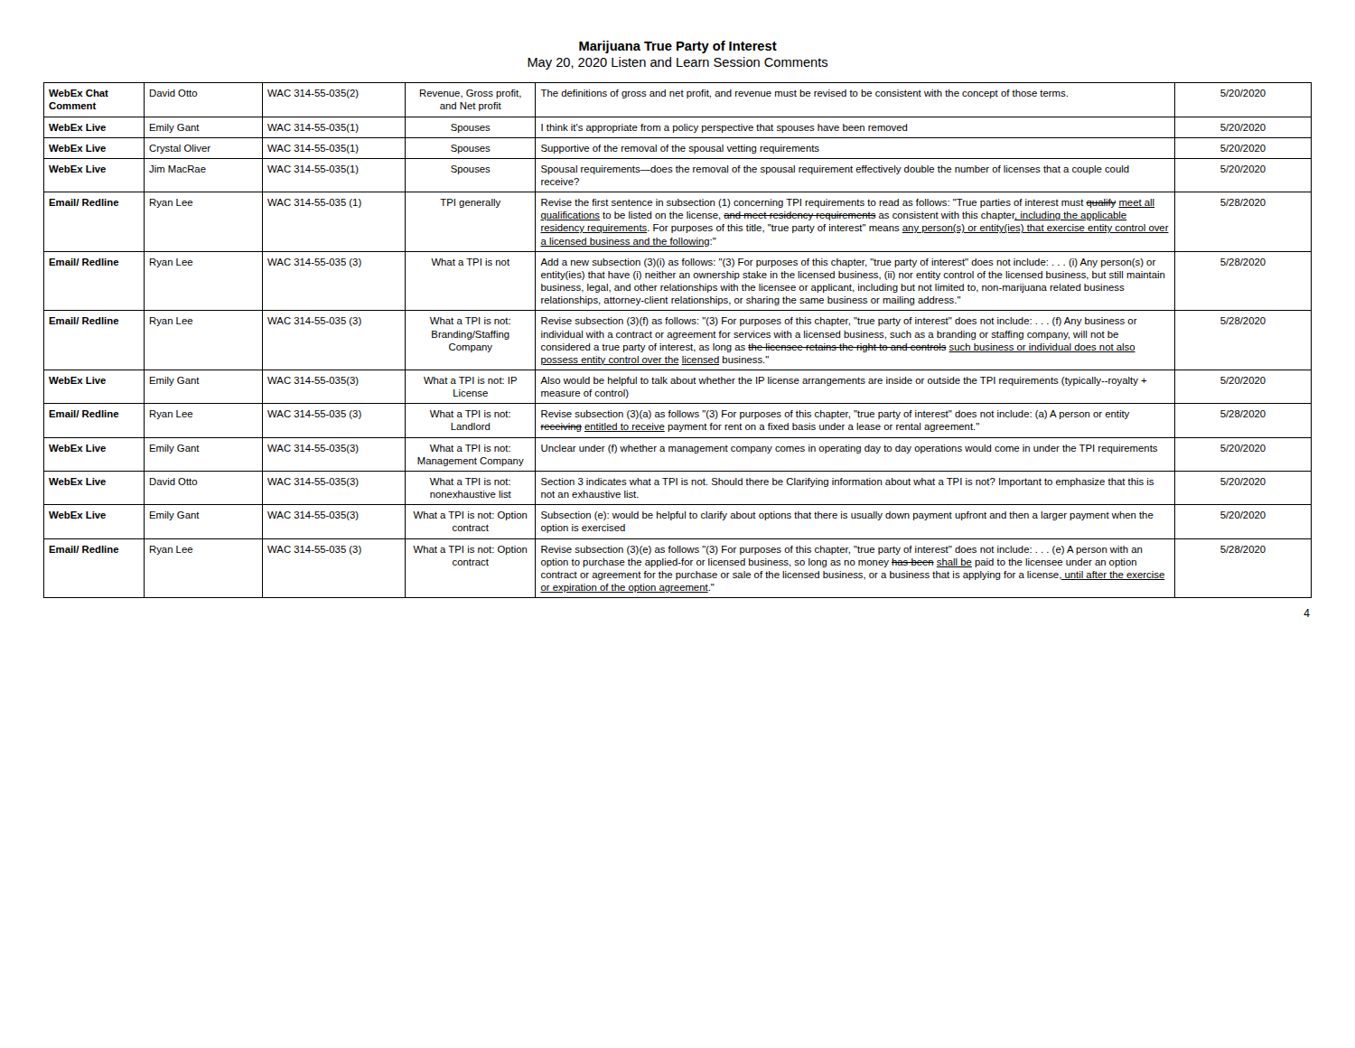Marijuana True Party of Interest
May 20, 2020 Listen and Learn Session Comments
| WebEx Chat Comment | David Otto | WAC 314-55-035(2) | Revenue, Gross profit, and Net profit | The definitions of gross and net profit, and revenue must be revised to be consistent with the concept of those terms. | 5/20/2020 |
| WebEx Live | Emily Gant | WAC 314-55-035(1) | Spouses | I think it's appropriate from a policy perspective that spouses have been removed | 5/20/2020 |
| WebEx Live | Crystal Oliver | WAC 314-55-035(1) | Spouses | Supportive of the removal of the spousal vetting requirements | 5/20/2020 |
| WebEx Live | Jim MacRae | WAC 314-55-035(1) | Spouses | Spousal requirements—does the removal of the spousal requirement effectively double the number of licenses that a couple could receive? | 5/20/2020 |
| Email/ Redline | Ryan Lee | WAC 314-55-035 (1) | TPI generally | Revise the first sentence in subsection (1) concerning TPI requirements to read as follows: "True parties of interest must qualify meet all qualifications to be listed on the license, and meet residency requirements as consistent with this chapter , including the applicable residency requirements . For purposes of this title, "true party of interest" means any person(s) or entity(ies) that exercise entity control over a licensed business and the following :" | 5/28/2020 |
| Email/ Redline | Ryan Lee | WAC 314-55-035 (3) | What a TPI is not | Add a new subsection (3)(i) as follows: "(3) For purposes of this chapter, "true party of interest" does not include: . . . (i) Any person(s) or entity(ies) that have (i) neither an ownership stake in the licensed business, (ii) nor entity control of the licensed business, but still maintain business, legal, and other relationships with the licensee or applicant, including but not limited to, non-marijuana related business relationships, attorney-client relationships, or sharing the same business or mailing address." | 5/28/2020 |
| Email/ Redline | Ryan Lee | WAC 314-55-035 (3) | What a TPI is not: Branding/Staffing Company | Revise subsection (3)(f) as follows: "(3) For purposes of this chapter, "true party of interest" does not include: . . . (f) Any business or individual with a contract or agreement for services with a licensed business, such as a branding or staffing company, will not be considered a true party of interest, as long as the licensee retains the right to and controls such business or individual does not also possess entity control over the licensed business." | 5/28/2020 |
| WebEx Live | Emily Gant | WAC 314-55-035(3) | What a TPI is not: IP License | Also would be helpful to talk about whether the IP license arrangements are inside or outside the TPI requirements (typically--royalty + measure of control) | 5/20/2020 |
| Email/ Redline | Ryan Lee | WAC 314-55-035 (3) | What a TPI is not: Landlord | Revise subsection (3)(a) as follows "(3) For purposes of this chapter, "true party of interest" does not include: (a) A person or entity receiving entitled to receive payment for rent on a fixed basis under a lease or rental agreement." | 5/28/2020 |
| WebEx Live | Emily Gant | WAC 314-55-035(3) | What a TPI is not: Management Company | Unclear under (f) whether a management company comes in operating day to day operations would come in under the TPI requirements | 5/20/2020 |
| WebEx Live | David Otto | WAC 314-55-035(3) | What a TPI is not: nonexhaustive list | Section 3 indicates what a TPI is not. Should there be Clarifying information about what a TPI is not? Important to emphasize that this is not an exhaustive list. | 5/20/2020 |
| WebEx Live | Emily Gant | WAC 314-55-035(3) | What a TPI is not: Option contract | Subsection (e): would be helpful to clarify about options that there is usually down payment upfront and then a larger payment when the option is exercised | 5/20/2020 |
| Email/ Redline | Ryan Lee | WAC 314-55-035 (3) | What a TPI is not: Option contract | Revise subsection (3)(e) as follows "(3) For purposes of this chapter, "true party of interest" does not include: . . . (e) A person with an option to purchase the applied-for or licensed business, so long as no money has been shall be paid to the licensee under an option contract or agreement for the purchase or sale of the licensed business, or a business that is applying for a license , until after the exercise or expiration of the option agreement ." | 5/28/2020 |
4